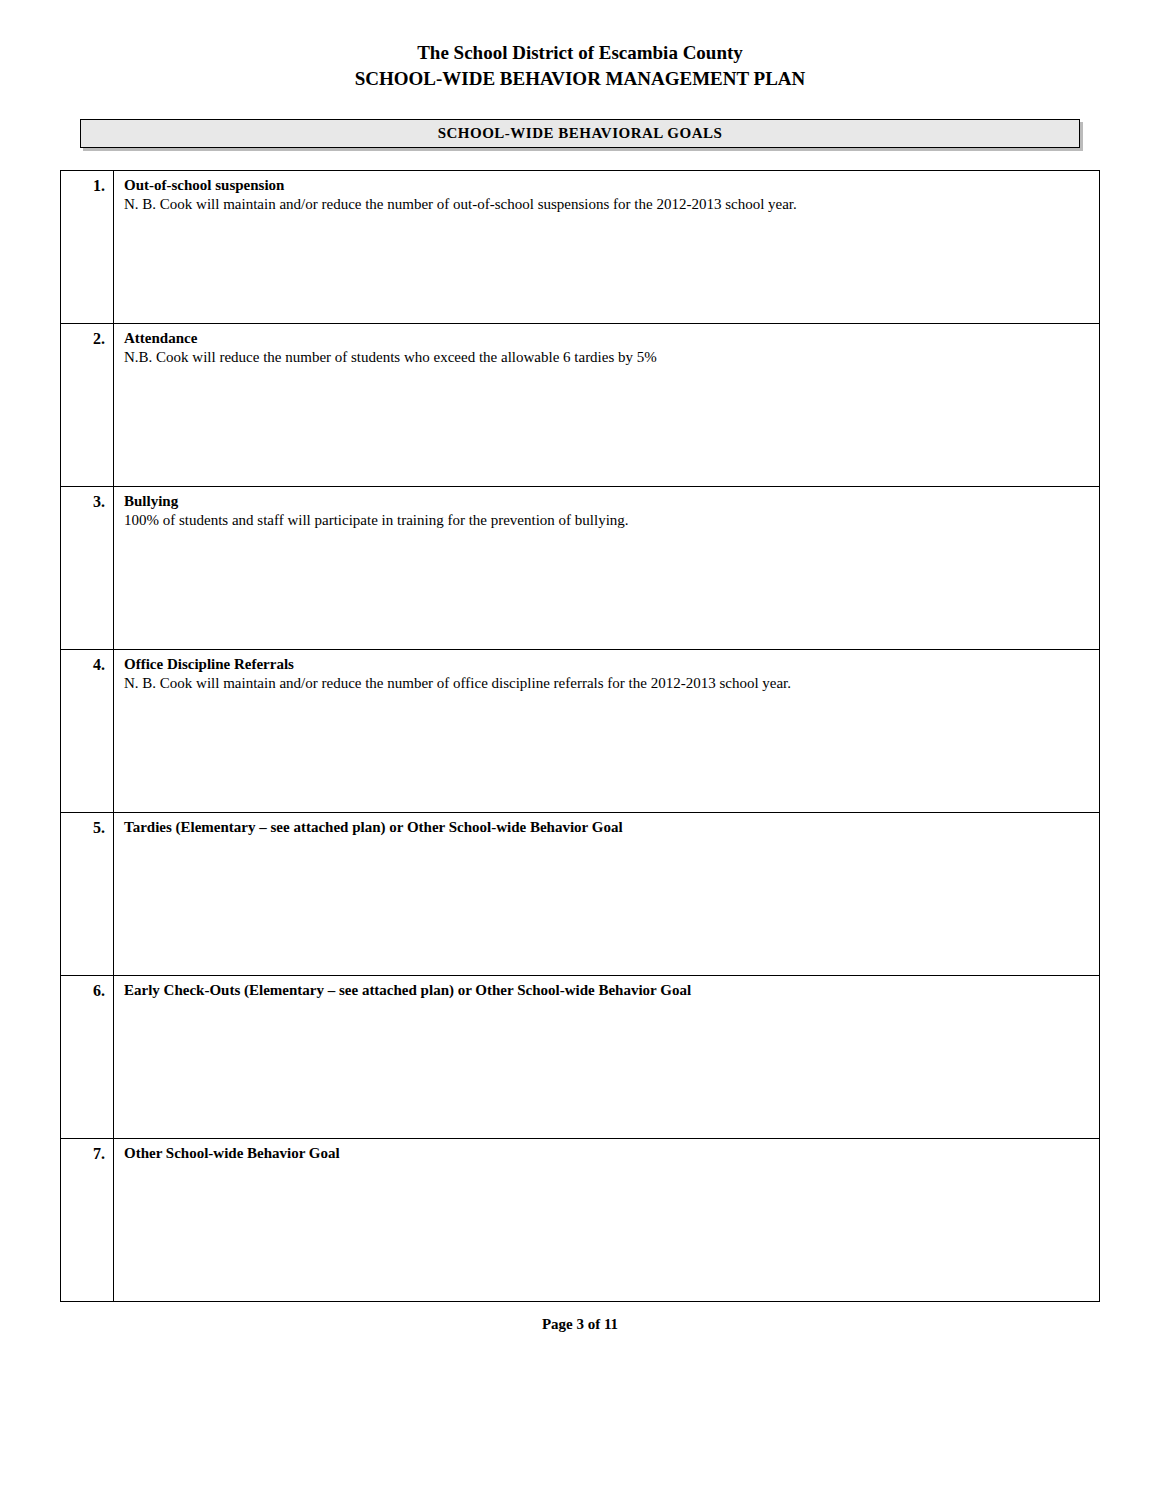The School District of Escambia County
SCHOOL-WIDE BEHAVIOR MANAGEMENT PLAN
SCHOOL-WIDE BEHAVIORAL GOALS
| 1. | Out-of-school suspension N. B. Cook will maintain and/or reduce the number of out-of-school suspensions for the 2012-2013 school year. |
| 2. | Attendance N.B. Cook will reduce the number of students who exceed the allowable 6 tardies by 5% |
| 3. | Bullying 100% of students and staff will participate in training for the prevention of bullying. |
| 4. | Office Discipline Referrals N. B. Cook will maintain and/or reduce the number of office discipline referrals for the 2012-2013 school year. |
| 5. | Tardies (Elementary – see attached plan) or Other School-wide Behavior Goal |
| 6. | Early Check-Outs (Elementary – see attached plan) or Other School-wide Behavior Goal |
| 7. | Other School-wide Behavior Goal |
Page 3 of 11